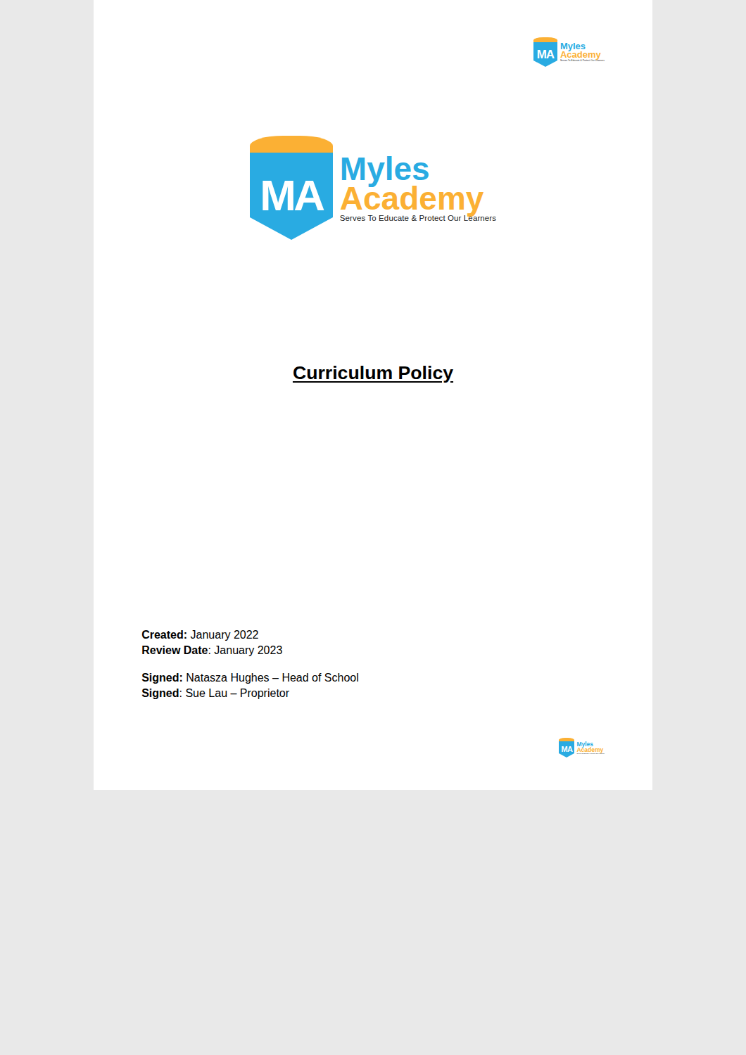MA
Myles
Academy
Serves To Educate & Protect Our Learners
MA
Myles
Academy
Serves To Educate & Protect Our Learners
Curriculum Policy
Created: January 2022
Review Date: January 2023
Signed: Natasza Hughes – Head of School
Signed: Sue Lau – Proprietor
MA
Myles
Academy
Serves To Educate & Protect Our Learners